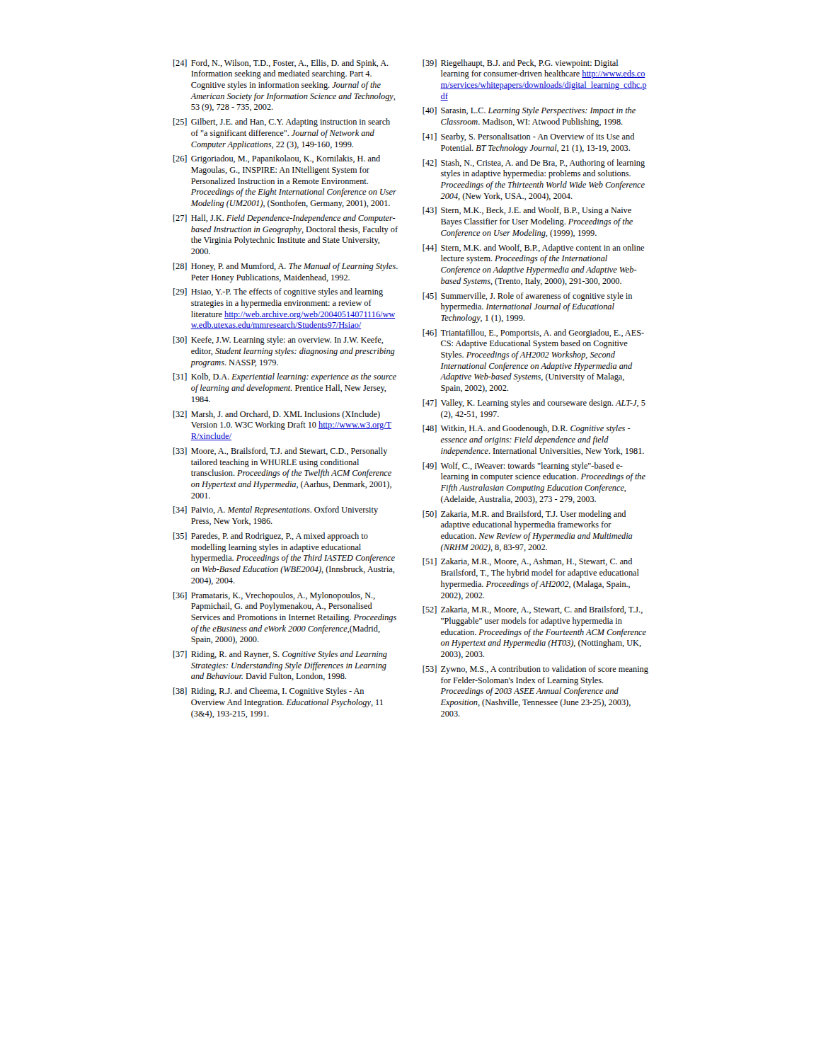[24] Ford, N., Wilson, T.D., Foster, A., Ellis, D. and Spink, A. Information seeking and mediated searching. Part 4. Cognitive styles in information seeking. Journal of the American Society for Information Science and Technology, 53 (9), 728 - 735, 2002.
[25] Gilbert, J.E. and Han, C.Y. Adapting instruction in search of "a significant difference". Journal of Network and Computer Applications, 22 (3), 149-160, 1999.
[26] Grigoriadou, M., Papanikolaou, K., Kornilakis, H. and Magoulas, G., INSPIRE: An INtelligent System for Personalized Instruction in a Remote Environment. Proceedings of the Eight International Conference on User Modeling (UM2001), (Sonthofen, Germany, 2001), 2001.
[27] Hall, J.K. Field Dependence-Independence and Computer-based Instruction in Geography, Doctoral thesis, Faculty of the Virginia Polytechnic Institute and State University, 2000.
[28] Honey, P. and Mumford, A. The Manual of Learning Styles. Peter Honey Publications, Maidenhead, 1992.
[29] Hsiao, Y.-P. The effects of cognitive styles and learning strategies in a hypermedia environment: a review of literature http://web.archive.org/web/20040514071116/www.edb.utexas.edu/mmresearch/Students97/Hsiao/
[30] Keefe, J.W. Learning style: an overview. In J.W. Keefe, editor, Student learning styles: diagnosing and prescribing programs. NASSP, 1979.
[31] Kolb, D.A. Experiential learning: experience as the source of learning and development. Prentice Hall, New Jersey, 1984.
[32] Marsh, J. and Orchard, D. XML Inclusions (XInclude) Version 1.0. W3C Working Draft 10 http://www.w3.org/TR/xinclude/
[33] Moore, A., Brailsford, T.J. and Stewart, C.D., Personally tailored teaching in WHURLE using conditional transclusion. Proceedings of the Twelfth ACM Conference on Hypertext and Hypermedia, (Aarhus, Denmark, 2001), 2001.
[34] Paivio, A. Mental Representations. Oxford University Press, New York, 1986.
[35] Paredes, P. and Rodriguez, P., A mixed approach to modelling learning styles in adaptive educational hypermedia. Proceedings of the Third IASTED Conference on Web-Based Education (WBE2004), (Innsbruck, Austria, 2004), 2004.
[36] Pramataris, K., Vrechopoulos, A., Mylonopoulos, N., Papmichail, G. and Poylymenakou, A., Personalised Services and Promotions in Internet Retailing. Proceedings of the eBusiness and eWork 2000 Conference,(Madrid, Spain, 2000), 2000.
[37] Riding, R. and Rayner, S. Cognitive Styles and Learning Strategies: Understanding Style Differences in Learning and Behaviour. David Fulton, London, 1998.
[38] Riding, R.J. and Cheema, I. Cognitive Styles - An Overview And Integration. Educational Psychology, 11 (3&4), 193-215, 1991.
[39] Riegelhaupt, B.J. and Peck, P.G. viewpoint: Digital learning for consumer-driven healthcare http://www.eds.com/services/whitepapers/downloads/digital_learning_cdhc.pdf
[40] Sarasin, L.C. Learning Style Perspectives: Impact in the Classroom. Madison, WI: Atwood Publishing, 1998.
[41] Searby, S. Personalisation - An Overview of its Use and Potential. BT Technology Journal, 21 (1), 13-19, 2003.
[42] Stash, N., Cristea, A. and De Bra, P., Authoring of learning styles in adaptive hypermedia: problems and solutions. Proceedings of the Thirteenth World Wide Web Conference 2004, (New York, USA., 2004), 2004.
[43] Stern, M.K., Beck, J.E. and Woolf, B.P., Using a Naive Bayes Classifier for User Modeling. Proceedings of the Conference on User Modeling, (1999), 1999.
[44] Stern, M.K. and Woolf, B.P., Adaptive content in an online lecture system. Proceedings of the International Conference on Adaptive Hypermedia and Adaptive Web-based Systems, (Trento, Italy, 2000), 291-300, 2000.
[45] Summerville, J. Role of awareness of cognitive style in hypermedia. International Journal of Educational Technology, 1 (1), 1999.
[46] Triantafillou, E., Pomportsis, A. and Georgiadou, E., AES-CS: Adaptive Educational System based on Cognitive Styles. Proceedings of AH2002 Workshop, Second International Conference on Adaptive Hypermedia and Adaptive Web-based Systems, (University of Malaga, Spain, 2002), 2002.
[47] Valley, K. Learning styles and courseware design. ALT-J, 5 (2), 42-51, 1997.
[48] Witkin, H.A. and Goodenough, D.R. Cognitive styles - essence and origins: Field dependence and field independence. International Universities, New York, 1981.
[49] Wolf, C., iWeaver: towards "learning style"-based e-learning in computer science education. Proceedings of the Fifth Australasian Computing Education Conference, (Adelaide, Australia, 2003), 273 - 279, 2003.
[50] Zakaria, M.R. and Brailsford, T.J. User modeling and adaptive educational hypermedia frameworks for education. New Review of Hypermedia and Multimedia (NRHM 2002), 8, 83-97, 2002.
[51] Zakaria, M.R., Moore, A., Ashman, H., Stewart, C. and Brailsford, T., The hybrid model for adaptive educational hypermedia. Proceedings of AH2002, (Malaga, Spain., 2002), 2002.
[52] Zakaria, M.R., Moore, A., Stewart, C. and Brailsford, T.J., "Pluggable" user models for adaptive hypermedia in education. Proceedings of the Fourteenth ACM Conference on Hypertext and Hypermedia (HT03), (Nottingham, UK, 2003), 2003.
[53] Zywno, M.S., A contribution to validation of score meaning for Felder-Soloman's Index of Learning Styles. Proceedings of 2003 ASEE Annual Conference and Exposition, (Nashville, Tennessee (June 23-25), 2003), 2003.